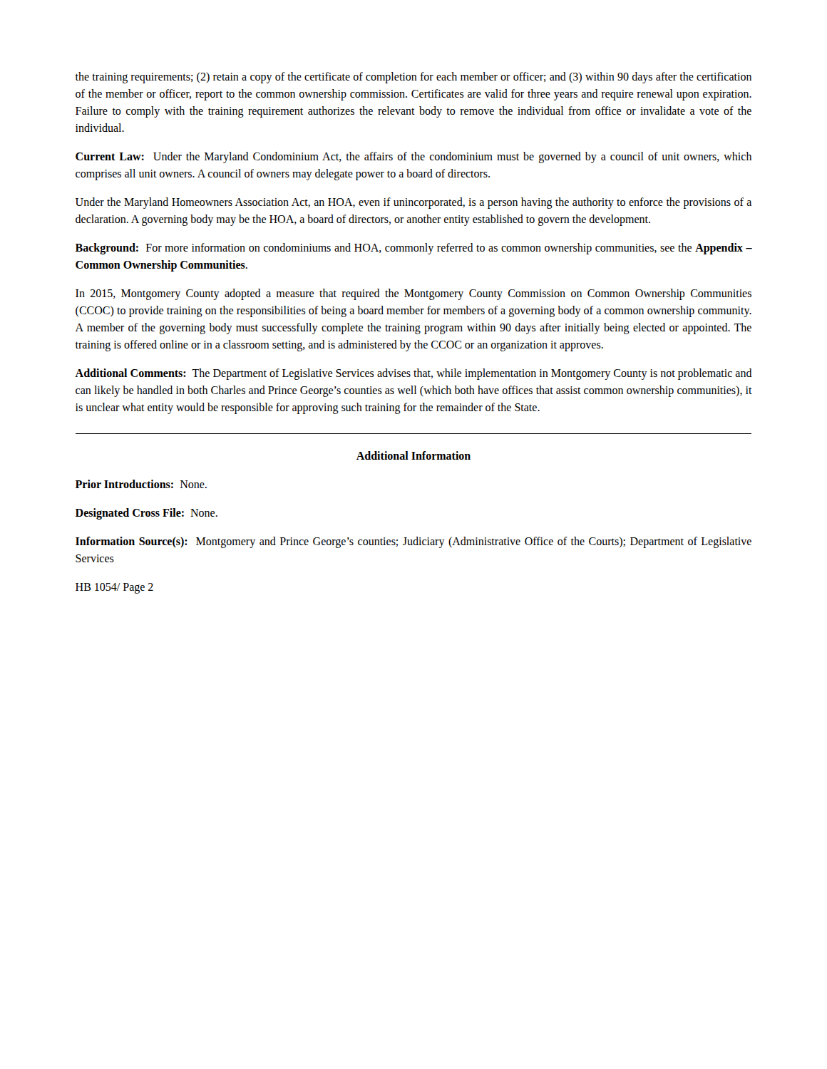the training requirements; (2) retain a copy of the certificate of completion for each member or officer; and (3) within 90 days after the certification of the member or officer, report to the common ownership commission. Certificates are valid for three years and require renewal upon expiration. Failure to comply with the training requirement authorizes the relevant body to remove the individual from office or invalidate a vote of the individual.
Current Law: Under the Maryland Condominium Act, the affairs of the condominium must be governed by a council of unit owners, which comprises all unit owners. A council of owners may delegate power to a board of directors.
Under the Maryland Homeowners Association Act, an HOA, even if unincorporated, is a person having the authority to enforce the provisions of a declaration. A governing body may be the HOA, a board of directors, or another entity established to govern the development.
Background: For more information on condominiums and HOA, commonly referred to as common ownership communities, see the Appendix – Common Ownership Communities.
In 2015, Montgomery County adopted a measure that required the Montgomery County Commission on Common Ownership Communities (CCOC) to provide training on the responsibilities of being a board member for members of a governing body of a common ownership community. A member of the governing body must successfully complete the training program within 90 days after initially being elected or appointed. The training is offered online or in a classroom setting, and is administered by the CCOC or an organization it approves.
Additional Comments: The Department of Legislative Services advises that, while implementation in Montgomery County is not problematic and can likely be handled in both Charles and Prince George’s counties as well (which both have offices that assist common ownership communities), it is unclear what entity would be responsible for approving such training for the remainder of the State.
Additional Information
Prior Introductions: None.
Designated Cross File: None.
Information Source(s): Montgomery and Prince George’s counties; Judiciary (Administrative Office of the Courts); Department of Legislative Services
HB 1054/ Page 2